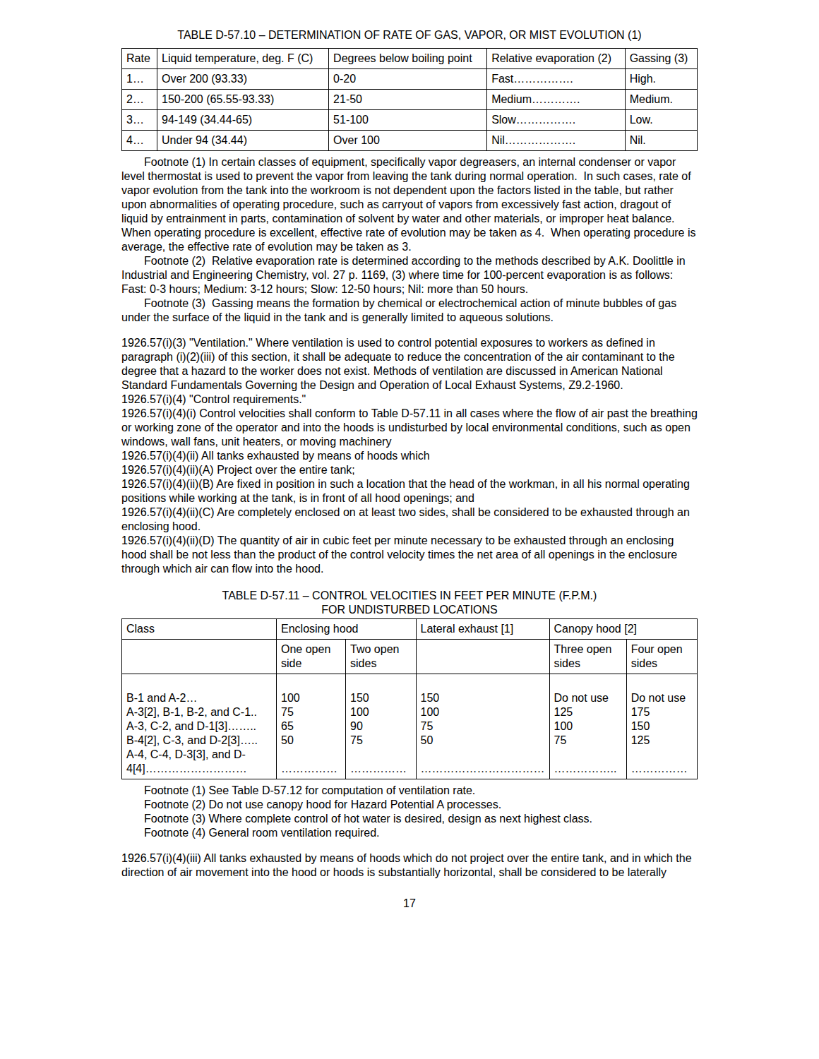TABLE D-57.10 – DETERMINATION OF RATE OF GAS, VAPOR, OR MIST EVOLUTION (1)
| Rate | Liquid temperature, deg. F (C) | Degrees below boiling point | Relative evaporation (2) | Gassing (3) |
| 1… | Over 200 (93.33) | 0-20 | Fast……………. | High. |
| 2… | 150-200 (65.55-93.33) | 21-50 | Medium…………. | Medium. |
| 3… | 94-149 (34.44-65) | 51-100 | Slow……………. | Low. |
| 4… | Under 94 (34.44) | Over 100 | Nil………………. | Nil. |
Footnote (1) In certain classes of equipment, specifically vapor degreasers, an internal condenser or vapor level thermostat is used to prevent the vapor from leaving the tank during normal operation. In such cases, rate of vapor evolution from the tank into the workroom is not dependent upon the factors listed in the table, but rather upon abnormalities of operating procedure, such as carryout of vapors from excessively fast action, dragout of liquid by entrainment in parts, contamination of solvent by water and other materials, or improper heat balance. When operating procedure is excellent, effective rate of evolution may be taken as 4. When operating procedure is average, the effective rate of evolution may be taken as 3.
Footnote (2) Relative evaporation rate is determined according to the methods described by A.K. Doolittle in Industrial and Engineering Chemistry, vol. 27 p. 1169, (3) where time for 100-percent evaporation is as follows: Fast: 0-3 hours; Medium: 3-12 hours; Slow: 12-50 hours; Nil: more than 50 hours.
Footnote (3) Gassing means the formation by chemical or electrochemical action of minute bubbles of gas under the surface of the liquid in the tank and is generally limited to aqueous solutions.
1926.57(i)(3) "Ventilation." Where ventilation is used to control potential exposures to workers as defined in paragraph (i)(2)(iii) of this section, it shall be adequate to reduce the concentration of the air contaminant to the degree that a hazard to the worker does not exist. Methods of ventilation are discussed in American National Standard Fundamentals Governing the Design and Operation of Local Exhaust Systems, Z9.2-1960.
1926.57(i)(4) "Control requirements."
1926.57(i)(4)(i) Control velocities shall conform to Table D-57.11 in all cases where the flow of air past the breathing or working zone of the operator and into the hoods is undisturbed by local environmental conditions, such as open windows, wall fans, unit heaters, or moving machinery
1926.57(i)(4)(ii) All tanks exhausted by means of hoods which
1926.57(i)(4)(ii)(A) Project over the entire tank;
1926.57(i)(4)(ii)(B) Are fixed in position in such a location that the head of the workman, in all his normal operating positions while working at the tank, is in front of all hood openings; and
1926.57(i)(4)(ii)(C) Are completely enclosed on at least two sides, shall be considered to be exhausted through an enclosing hood.
1926.57(i)(4)(ii)(D) The quantity of air in cubic feet per minute necessary to be exhausted through an enclosing hood shall be not less than the product of the control velocity times the net area of all openings in the enclosure through which air can flow into the hood.
TABLE D-57.11 – CONTROL VELOCITIES IN FEET PER MINUTE (F.P.M.)
FOR UNDISTURBED LOCATIONS
| Class | Enclosing hood | Lateral exhaust [1] | Canopy hood [2] |
| | One open side | Two open sides | | Three open sides | Four open sides |
| B-1 and A-2… A-3[2], B-1, B-2, and C-1.. A-3, C-2, and D-1[3]…….. B-4[2], C-3, and D-2[3]….. A-4, C-4, D-3[3], and D-4[4]……………………… | 100 75 65 50 …………… | 150 100 90 75 …………… | 150 100 75 50 …………………………… | Do not use 125 100 75 …………….. | Do not use 175 150 125 …………… |
Footnote (1) See Table D-57.12 for computation of ventilation rate.
Footnote (2) Do not use canopy hood for Hazard Potential A processes.
Footnote (3) Where complete control of hot water is desired, design as next highest class.
Footnote (4) General room ventilation required.
1926.57(i)(4)(iii) All tanks exhausted by means of hoods which do not project over the entire tank, and in which the direction of air movement into the hood or hoods is substantially horizontal, shall be considered to be laterally
17